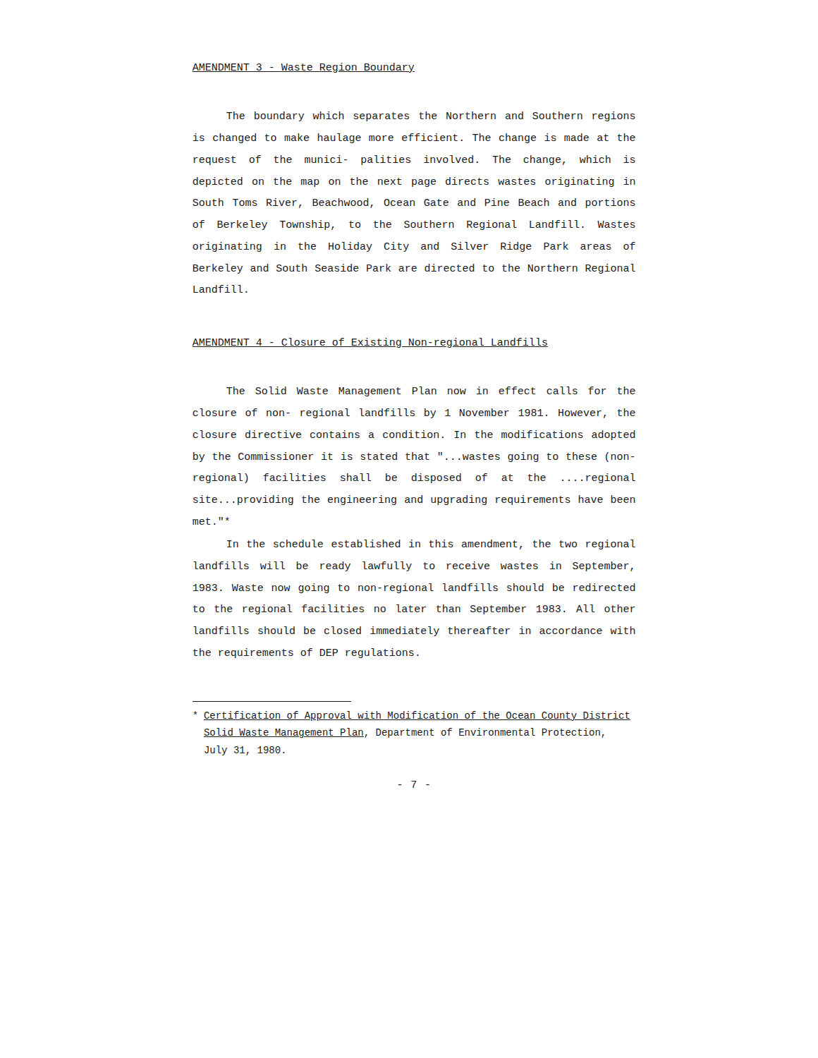AMENDMENT 3 - Waste Region Boundary
The boundary which separates the Northern and Southern regions is changed to make haulage more efficient. The change is made at the request of the munici- palities involved. The change, which is depicted on the map on the next page directs wastes originating in South Toms River, Beachwood, Ocean Gate and Pine Beach and portions of Berkeley Township, to the Southern Regional Landfill. Wastes originating in the Holiday City and Silver Ridge Park areas of Berkeley and South Seaside Park are directed to the Northern Regional Landfill.
AMENDMENT 4 - Closure of Existing Non-regional Landfills
The Solid Waste Management Plan now in effect calls for the closure of non- regional landfills by 1 November 1981. However, the closure directive contains a condition. In the modifications adopted by the Commissioner it is stated that "...wastes going to these (non-regional) facilities shall be disposed of at the ....regional site...providing the engineering and upgrading requirements have been met."*
In the schedule established in this amendment, the two regional landfills will be ready lawfully to receive wastes in September, 1983. Waste now going to non-regional landfills should be redirected to the regional facilities no later than September 1983. All other landfills should be closed immediately thereafter in accordance with the requirements of DEP regulations.
*Certification of Approval with Modification of the Ocean County District Solid Waste Management Plan, Department of Environmental Protection, July 31, 1980.
- 7 -